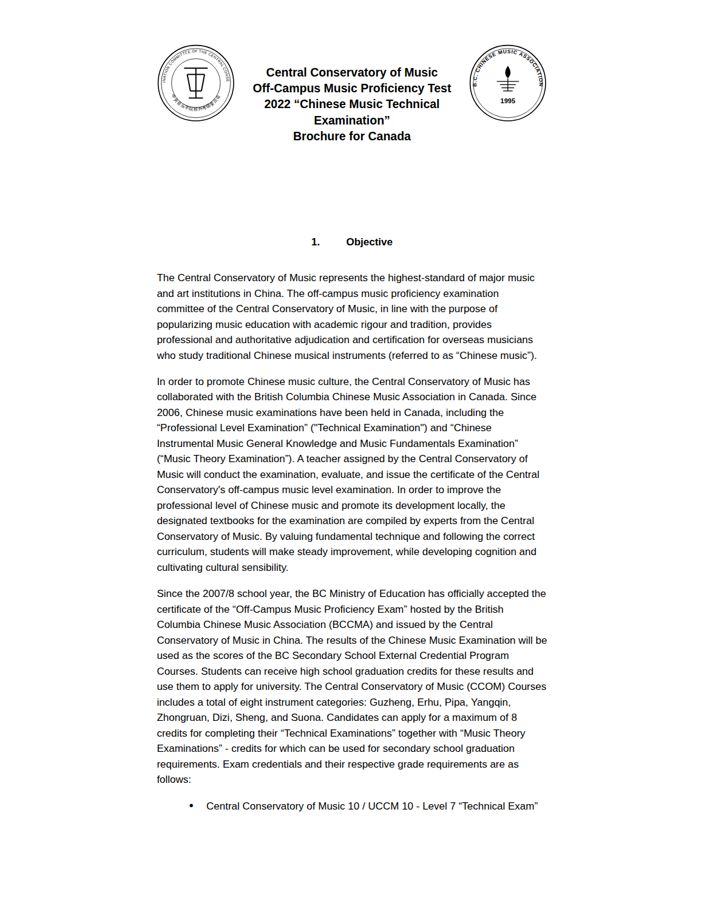OFF-CAMPUS EXAMINATION COMMITTEE OF THE CENTRAL CONSERVATORY OF MUSIC 中央音乐学院校外考级委员会
Central Conservatory of Music
Off-Campus Music Proficiency Test
2022 “Chinese Music Technical Examination”
Brochure for Canada
B.C. CHINESE MUSIC ASSOCIATION 1995
1. Objective
The Central Conservatory of Music represents the highest-standard of major music and art institutions in China. The off-campus music proficiency examination committee of the Central Conservatory of Music, in line with the purpose of popularizing music education with academic rigour and tradition, provides professional and authoritative adjudication and certification for overseas musicians who study traditional Chinese musical instruments (referred to as “Chinese music”).
In order to promote Chinese music culture, the Central Conservatory of Music has collaborated with the British Columbia Chinese Music Association in Canada. Since 2006, Chinese music examinations have been held in Canada, including the “Professional Level Examination” ("Technical Examination") and “Chinese Instrumental Music General Knowledge and Music Fundamentals Examination” (“Music Theory Examination”). A teacher assigned by the Central Conservatory of Music will conduct the examination, evaluate, and issue the certificate of the Central Conservatory's off-campus music level examination. In order to improve the professional level of Chinese music and promote its development locally, the designated textbooks for the examination are compiled by experts from the Central Conservatory of Music. By valuing fundamental technique and following the correct curriculum, students will make steady improvement, while developing cognition and cultivating cultural sensibility.
Since the 2007/8 school year, the BC Ministry of Education has officially accepted the certificate of the “Off-Campus Music Proficiency Exam” hosted by the British Columbia Chinese Music Association (BCCMA) and issued by the Central Conservatory of Music in China. The results of the Chinese Music Examination will be used as the scores of the BC Secondary School External Credential Program Courses. Students can receive high school graduation credits for these results and use them to apply for university. The Central Conservatory of Music (CCOM) Courses includes a total of eight instrument categories: Guzheng, Erhu, Pipa, Yangqin, Zhongruan, Dizi, Sheng, and Suona. Candidates can apply for a maximum of 8 credits for completing their “Technical Examinations” together with “Music Theory Examinations” - credits for which can be used for secondary school graduation requirements. Exam credentials and their respective grade requirements are as follows:
Central Conservatory of Music 10 / UCCM 10 - Level 7 “Technical Exam”